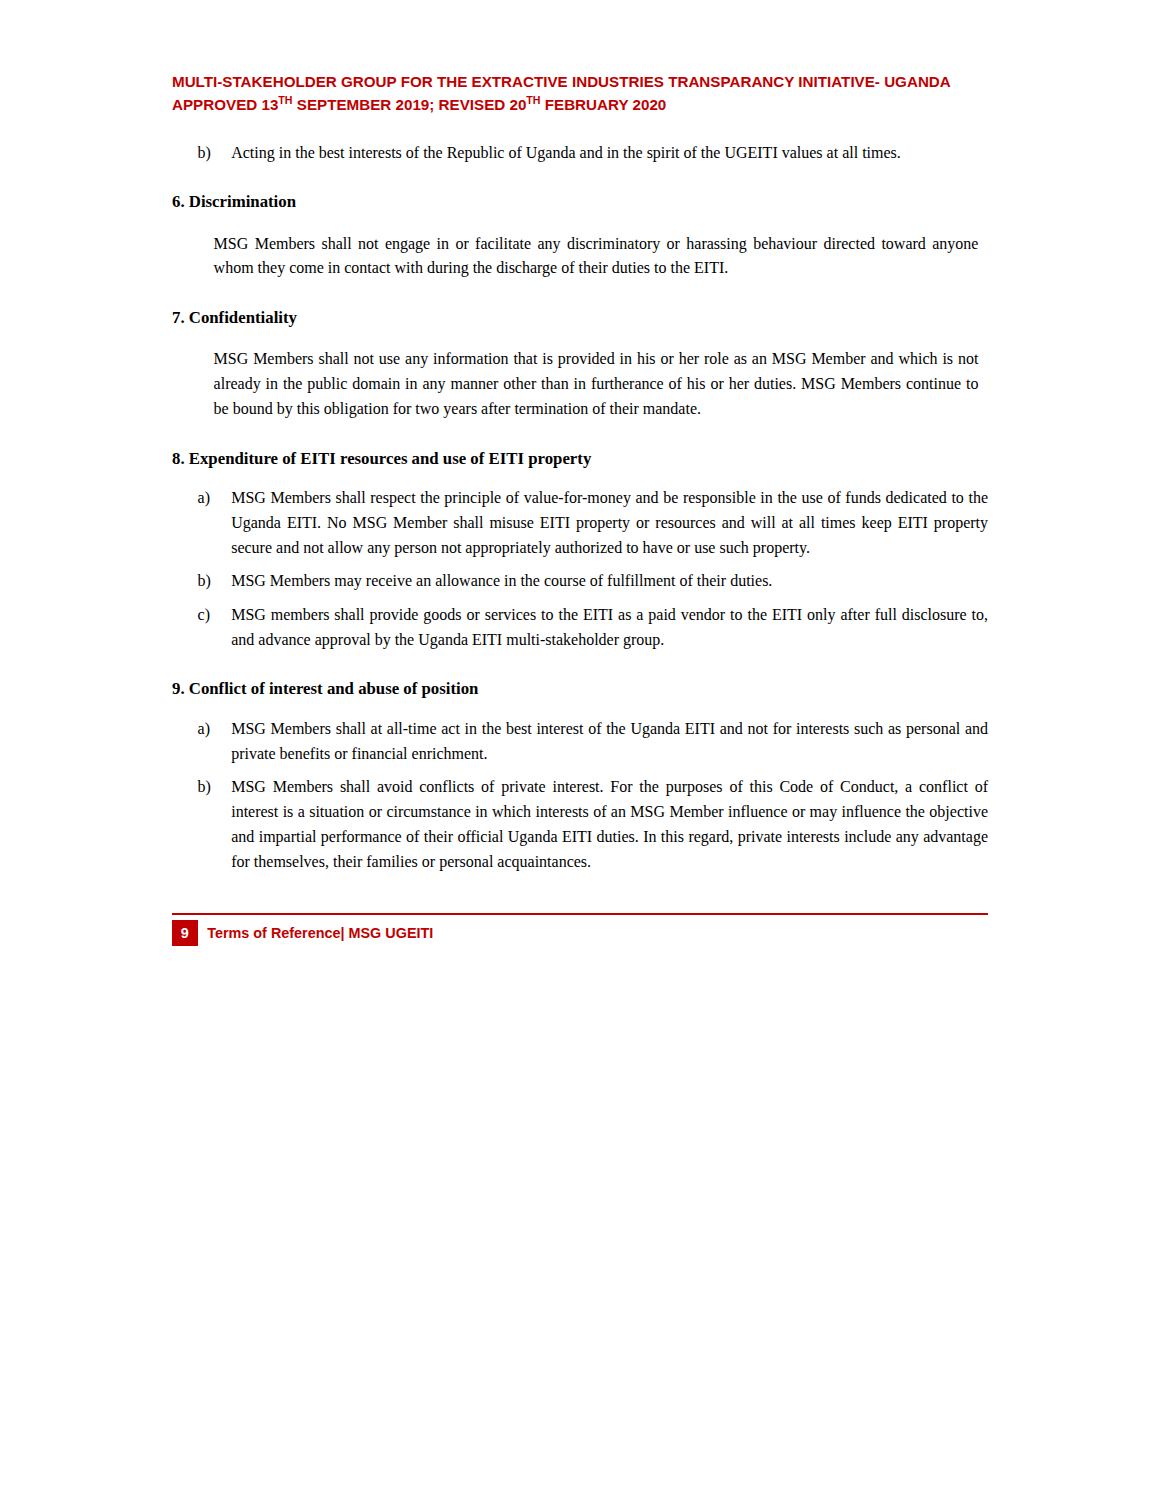MULTI-STAKEHOLDER GROUP FOR THE EXTRACTIVE INDUSTRIES TRANSPARANCY INITIATIVE- UGANDA APPROVED 13TH SEPTEMBER 2019; REVISED 20TH FEBRUARY 2020
Acting in the best interests of the Republic of Uganda and in the spirit of the UGEITI values at all times.
6. Discrimination
MSG Members shall not engage in or facilitate any discriminatory or harassing behaviour directed toward anyone whom they come in contact with during the discharge of their duties to the EITI.
7. Confidentiality
MSG Members shall not use any information that is provided in his or her role as an MSG Member and which is not already in the public domain in any manner other than in furtherance of his or her duties. MSG Members continue to be bound by this obligation for two years after termination of their mandate.
8. Expenditure of EITI resources and use of EITI property
MSG Members shall respect the principle of value-for-money and be responsible in the use of funds dedicated to the Uganda EITI. No MSG Member shall misuse EITI property or resources and will at all times keep EITI property secure and not allow any person not appropriately authorized to have or use such property.
MSG Members may receive an allowance in the course of fulfillment of their duties.
MSG members shall provide goods or services to the EITI as a paid vendor to the EITI only after full disclosure to, and advance approval by the Uganda EITI multi-stakeholder group.
9. Conflict of interest and abuse of position
MSG Members shall at all-time act in the best interest of the Uganda EITI and not for interests such as personal and private benefits or financial enrichment.
MSG Members shall avoid conflicts of private interest. For the purposes of this Code of Conduct, a conflict of interest is a situation or circumstance in which interests of an MSG Member influence or may influence the objective and impartial performance of their official Uganda EITI duties. In this regard, private interests include any advantage for themselves, their families or personal acquaintances.
9 Terms of Reference| MSG UGEITI